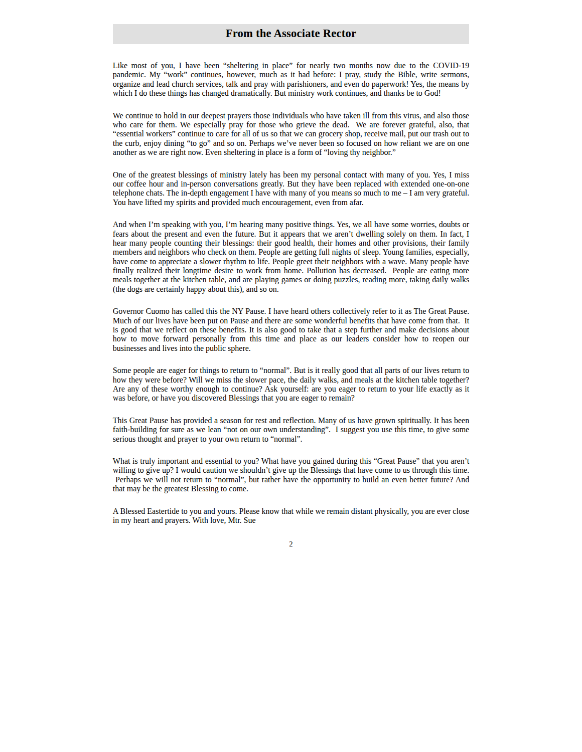From the Associate Rector
Like most of you, I have been “sheltering in place” for nearly two months now due to the COVID-19 pandemic. My “work” continues, however, much as it had before: I pray, study the Bible, write sermons, organize and lead church services, talk and pray with parishioners, and even do paperwork! Yes, the means by which I do these things has changed dramatically. But ministry work continues, and thanks be to God!
We continue to hold in our deepest prayers those individuals who have taken ill from this virus, and also those who care for them. We especially pray for those who grieve the dead. We are forever grateful, also, that “essential workers” continue to care for all of us so that we can grocery shop, receive mail, put our trash out to the curb, enjoy dining “to go” and so on. Perhaps we’ve never been so focused on how reliant we are on one another as we are right now. Even sheltering in place is a form of “loving thy neighbor.”
One of the greatest blessings of ministry lately has been my personal contact with many of you. Yes, I miss our coffee hour and in-person conversations greatly. But they have been replaced with extended one-on-one telephone chats. The in-depth engagement I have with many of you means so much to me – I am very grateful. You have lifted my spirits and provided much encouragement, even from afar.
And when I’m speaking with you, I’m hearing many positive things. Yes, we all have some worries, doubts or fears about the present and even the future. But it appears that we aren’t dwelling solely on them. In fact, I hear many people counting their blessings: their good health, their homes and other provisions, their family members and neighbors who check on them. People are getting full nights of sleep. Young families, especially, have come to appreciate a slower rhythm to life. People greet their neighbors with a wave. Many people have finally realized their longtime desire to work from home. Pollution has decreased. People are eating more meals together at the kitchen table, and are playing games or doing puzzles, reading more, taking daily walks (the dogs are certainly happy about this), and so on.
Governor Cuomo has called this the NY Pause. I have heard others collectively refer to it as The Great Pause. Much of our lives have been put on Pause and there are some wonderful benefits that have come from that. It is good that we reflect on these benefits. It is also good to take that a step further and make decisions about how to move forward personally from this time and place as our leaders consider how to reopen our businesses and lives into the public sphere.
Some people are eager for things to return to “normal”. But is it really good that all parts of our lives return to how they were before? Will we miss the slower pace, the daily walks, and meals at the kitchen table together? Are any of these worthy enough to continue? Ask yourself: are you eager to return to your life exactly as it was before, or have you discovered Blessings that you are eager to remain?
This Great Pause has provided a season for rest and reflection. Many of us have grown spiritually. It has been faith-building for sure as we lean “not on our own understanding”. I suggest you use this time, to give some serious thought and prayer to your own return to “normal”.
What is truly important and essential to you? What have you gained during this “Great Pause” that you aren’t willing to give up? I would caution we shouldn’t give up the Blessings that have come to us through this time. Perhaps we will not return to “normal”, but rather have the opportunity to build an even better future? And that may be the greatest Blessing to come.
A Blessed Eastertide to you and yours. Please know that while we remain distant physically, you are ever close in my heart and prayers. With love, Mtr. Sue
2